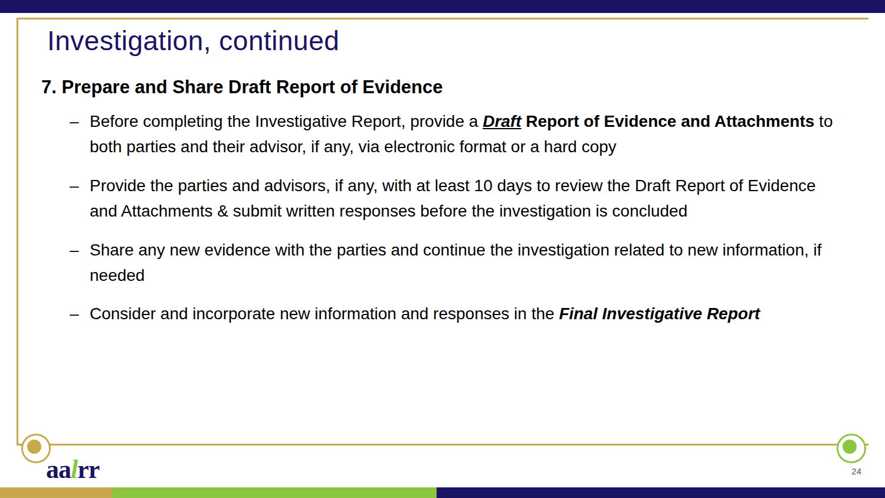Investigation, continued
7. Prepare and Share Draft Report of Evidence
Before completing the Investigative Report, provide a Draft Report of Evidence and Attachments to both parties and their advisor, if any, via electronic format or a hard copy
Provide the parties and advisors, if any, with at least 10 days to review the Draft Report of Evidence and Attachments & submit written responses before the investigation is concluded
Share any new evidence with the parties and continue the investigation related to new information, if needed
Consider and incorporate new information and responses in the Final Investigative Report
aalrr
24